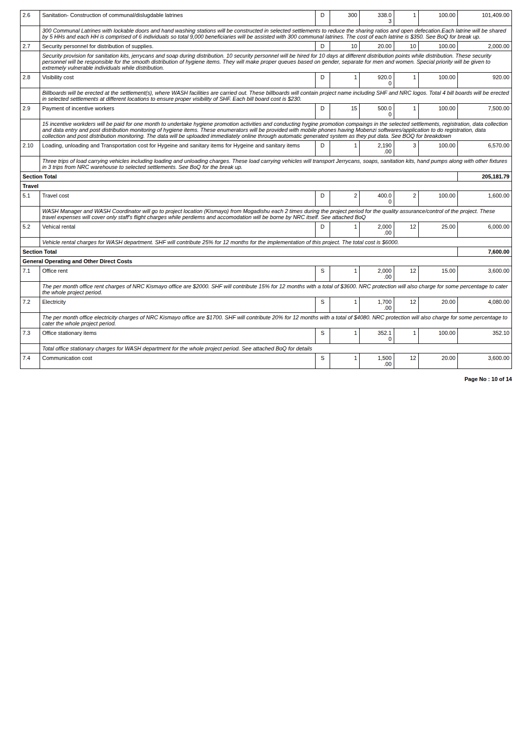| 2.6 | Sanitation- Construction of communal/dislugdable latrines | D | 300 | 338.0 3 | 1 | 100.00 | 101,409.00 |
| | 300 Communal Latrines with lockable doors and hand washing stations will be constructed in selected settlements to reduce the sharing ratios and open defecation.Each latrine will be shared by 5 HHs and each HH is comprised of 6 individuals so total 9,000 beneficiaries will be assisted with 300 communal latrines. The cost of each latrine is $350. See BoQ for break up. |
| 2.7 | Security personnel for distribution of supplies. | D | 10 | 20.00 | 10 | 100.00 | 2,000.00 |
| | Security provision for sanitation kits, jerrycans and soap during distribution. 10 security personnel will be hired for 10 days at different distribution points while distribution. These security personnel will be responsible for the smooth distribution of hygiene items. They will make proper queues based on gender, separate for men and women. Special priority will be given to extremely vulnerable individuals while distribution. |
| 2.8 | Visibility cost | D | 1 | 920.0 0 | 1 | 100.00 | 920.00 |
| | Billboards will be erected at the settlement(s), where WASH facilities are carried out. These billboards will contain project name including SHF and NRC logos. Total 4 bill boards will be erected in selected settlements at different locations to ensure proper visibility of SHF. Each bill board cost is $230. |
| 2.9 | Payment of incentive workers | D | 15 | 500.0 0 | 1 | 100.00 | 7,500.00 |
| | 15 incentive workders will be paid for one month to undertake hygiene promotion activities and conducting hygine promotion compaings in the selected settlements, registration, data collection and data entry and post distribution monitoring of hygiene items. These enumerators will be provided with mobile phones having Mobenzi softwares/application to do registration, data collection and post distribution monitoring. The data will be uploaded immediately online through automatic generated system as they put data. See BOQ for breakdown |
| 2.10 | Loading, unloading and Transportation cost for Hygeine and sanitary items for Hygeine and sanitary items | D | 1 | 2,190 .00 | 3 | 100.00 | 6,570.00 |
| | Three trips of load carrying vehicles including loading and unloading charges. These load carrying vehicles will transport Jerrycans, soaps, sanitation kits, hand pumps along with other fixtures in 3 trips from NRC warehouse to selected settlements. See BoQ for the break up. |
| Section Total | 205,181.79 |
| Travel |
| 5.1 | Travel cost | D | 2 | 400.0 0 | 2 | 100.00 | 1,600.00 |
| | WASH Manager and WASH Coordinator will go to project location (Kismayo) from Mogadishu each 2 times during the project period for the quality assurance/control of the project. These travel expenses will cover only staff's flight charges while perdiems and accomodation will be borne by NRC itself. See attached BoQ |
| 5.2 | Vehical rental | D | 1 | 2,000 .00 | 12 | 25.00 | 6,000.00 |
| | Vehicle rental charges for WASH department. SHF will contribute 25% for 12 months for the implementation of this project. The total cost is $6000. |
| Section Total | 7,600.00 |
| General Operating and Other Direct Costs |
| 7.1 | Office rent | S | 1 | 2,000 .00 | 12 | 15.00 | 3,600.00 |
| | The per month office rent charges of NRC Kismayo office are $2000. SHF will contribute 15% for 12 months with a total of $3600. NRC protection will also charge for some percentage to cater the whole project period. |
| 7.2 | Electricity | S | 1 | 1,700 .00 | 12 | 20.00 | 4,080.00 |
| | The per month office electricity charges of NRC Kismayo office are $1700. SHF will contribute 20% for 12 months with a total of $4080. NRC protection will also charge for some percentage to cater the whole project period. |
| 7.3 | Office stationary items | S | 1 | 352.1 0 | 1 | 100.00 | 352.10 |
| | Total office stationary charges for WASH department for the whole project period. See attached BoQ for details |
| 7.4 | Communication cost | S | 1 | 1,500 .00 | 12 | 20.00 | 3,600.00 |
Page No : 10 of 14